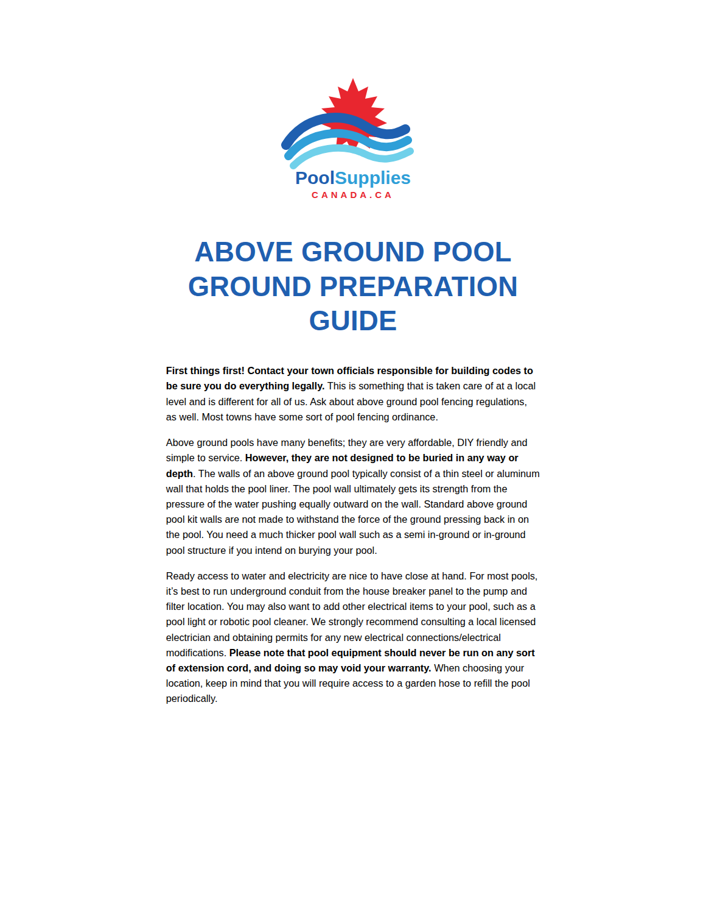PoolSupplies CANADA.CA
ABOVE GROUND POOL GROUND PREPARATION GUIDE
First things first! Contact your town officials responsible for building codes to be sure you do everything legally. This is something that is taken care of at a local level and is different for all of us. Ask about above ground pool fencing regulations, as well. Most towns have some sort of pool fencing ordinance.
Above ground pools have many benefits; they are very affordable, DIY friendly and simple to service. However, they are not designed to be buried in any way or depth. The walls of an above ground pool typically consist of a thin steel or aluminum wall that holds the pool liner. The pool wall ultimately gets its strength from the pressure of the water pushing equally outward on the wall. Standard above ground pool kit walls are not made to withstand the force of the ground pressing back in on the pool. You need a much thicker pool wall such as a semi in-ground or in-ground pool structure if you intend on burying your pool.
Ready access to water and electricity are nice to have close at hand. For most pools, it’s best to run underground conduit from the house breaker panel to the pump and filter location. You may also want to add other electrical items to your pool, such as a pool light or robotic pool cleaner. We strongly recommend consulting a local licensed electrician and obtaining permits for any new electrical connections/electrical modifications. Please note that pool equipment should never be run on any sort of extension cord, and doing so may void your warranty. When choosing your location, keep in mind that you will require access to a garden hose to refill the pool periodically.